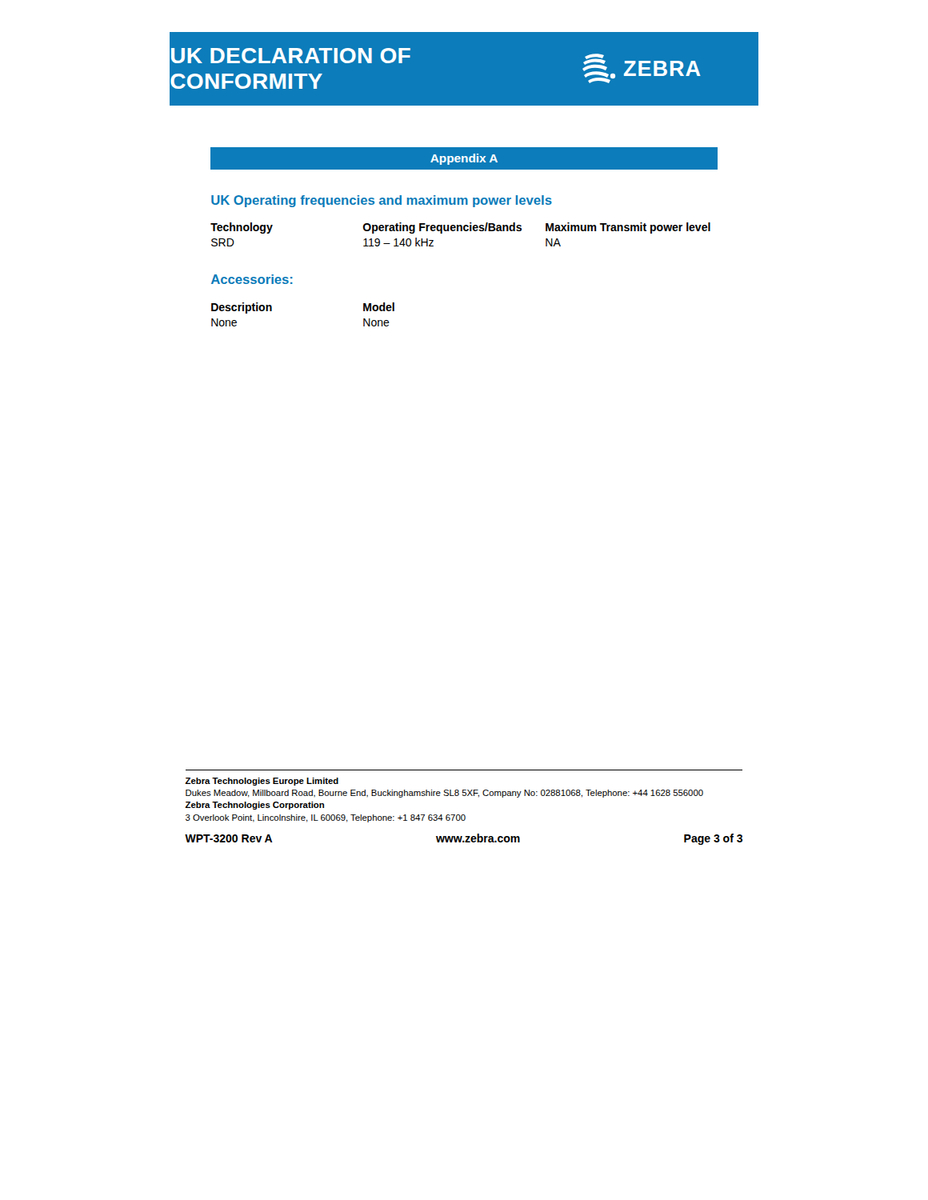UK DECLARATION OF CONFORMITY
ZEBRA
Appendix A
UK Operating frequencies and maximum power levels
| Technology | Operating Frequencies/Bands | Maximum Transmit power level |
| --- | --- | --- |
| SRD | 119 – 140 kHz | NA |
Accessories:
| Description | Model |
| --- | --- |
| None | None |
Zebra Technologies Europe Limited
Dukes Meadow, Millboard Road, Bourne End, Buckinghamshire SL8 5XF, Company No: 02881068, Telephone: +44 1628 556000
Zebra Technologies Corporation
3 Overlook Point, Lincolnshire, IL 60069, Telephone: +1 847 634 6700
WPT-3200 Rev A
www.zebra.com
Page 3 of 3